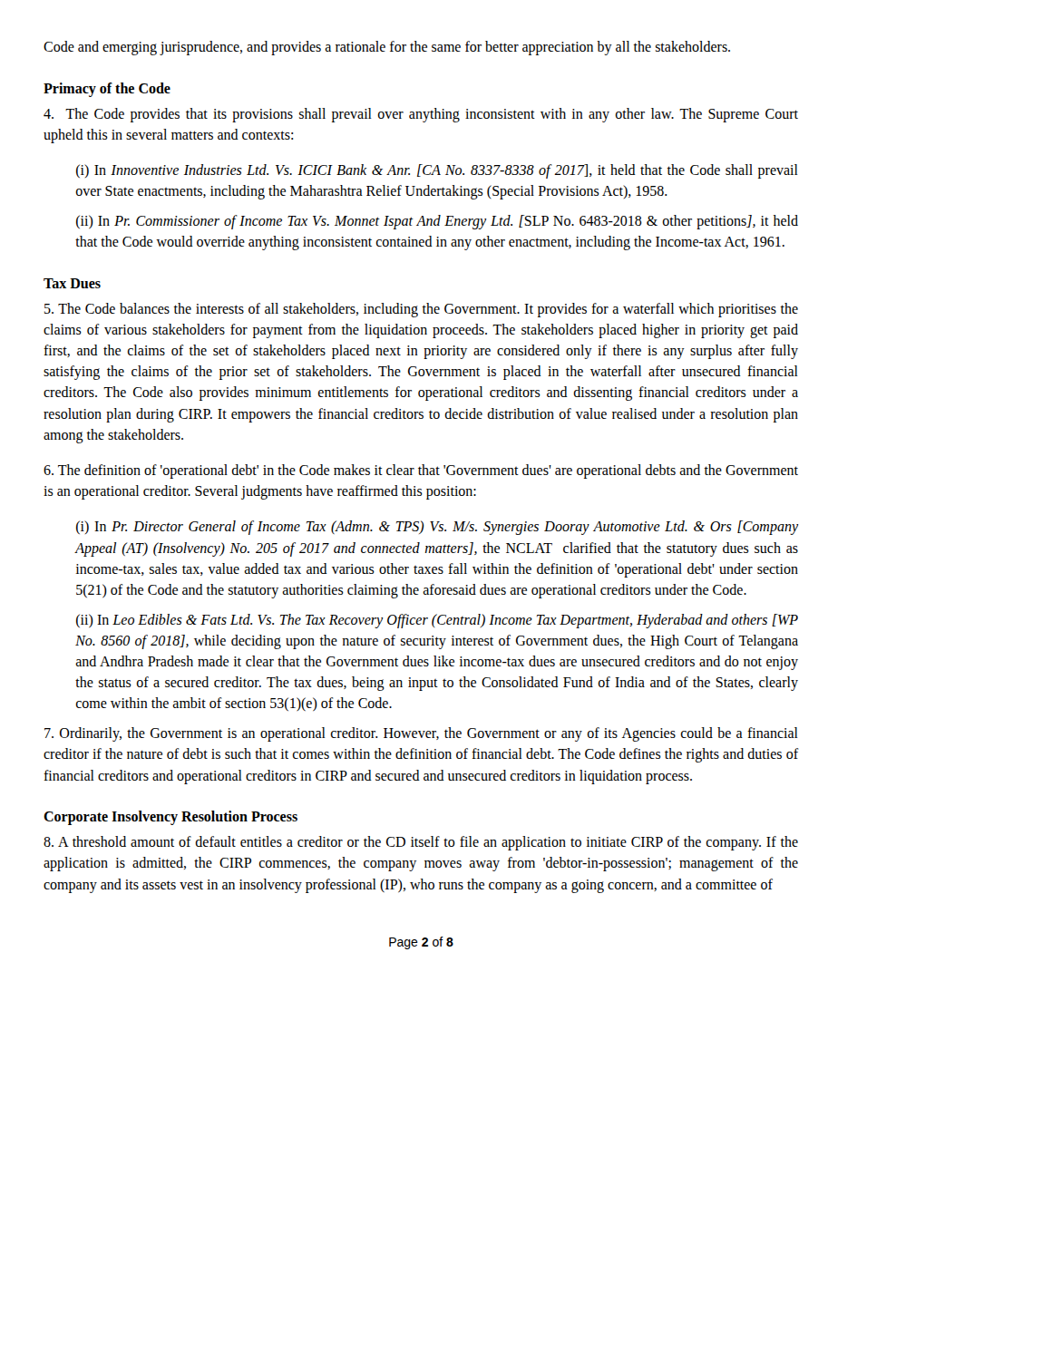Code and emerging jurisprudence, and provides a rationale for the same for better appreciation by all the stakeholders.
Primacy of the Code
4. The Code provides that its provisions shall prevail over anything inconsistent with in any other law. The Supreme Court upheld this in several matters and contexts:
(i) In Innoventive Industries Ltd. Vs. ICICI Bank & Anr. [CA No. 8337-8338 of 2017], it held that the Code shall prevail over State enactments, including the Maharashtra Relief Undertakings (Special Provisions Act), 1958.
(ii) In Pr. Commissioner of Income Tax Vs. Monnet Ispat And Energy Ltd. [SLP No. 6483-2018 & other petitions], it held that the Code would override anything inconsistent contained in any other enactment, including the Income-tax Act, 1961.
Tax Dues
5. The Code balances the interests of all stakeholders, including the Government. It provides for a waterfall which prioritises the claims of various stakeholders for payment from the liquidation proceeds. The stakeholders placed higher in priority get paid first, and the claims of the set of stakeholders placed next in priority are considered only if there is any surplus after fully satisfying the claims of the prior set of stakeholders. The Government is placed in the waterfall after unsecured financial creditors. The Code also provides minimum entitlements for operational creditors and dissenting financial creditors under a resolution plan during CIRP. It empowers the financial creditors to decide distribution of value realised under a resolution plan among the stakeholders.
6. The definition of 'operational debt' in the Code makes it clear that 'Government dues' are operational debts and the Government is an operational creditor. Several judgments have reaffirmed this position:
(i) In Pr. Director General of Income Tax (Admn. & TPS) Vs. M/s. Synergies Dooray Automotive Ltd. & Ors [Company Appeal (AT) (Insolvency) No. 205 of 2017 and connected matters], the NCLAT clarified that the statutory dues such as income-tax, sales tax, value added tax and various other taxes fall within the definition of 'operational debt' under section 5(21) of the Code and the statutory authorities claiming the aforesaid dues are operational creditors under the Code.
(ii) In Leo Edibles & Fats Ltd. Vs. The Tax Recovery Officer (Central) Income Tax Department, Hyderabad and others [WP No. 8560 of 2018], while deciding upon the nature of security interest of Government dues, the High Court of Telangana and Andhra Pradesh made it clear that the Government dues like income-tax dues are unsecured creditors and do not enjoy the status of a secured creditor. The tax dues, being an input to the Consolidated Fund of India and of the States, clearly come within the ambit of section 53(1)(e) of the Code.
7. Ordinarily, the Government is an operational creditor. However, the Government or any of its Agencies could be a financial creditor if the nature of debt is such that it comes within the definition of financial debt. The Code defines the rights and duties of financial creditors and operational creditors in CIRP and secured and unsecured creditors in liquidation process.
Corporate Insolvency Resolution Process
8. A threshold amount of default entitles a creditor or the CD itself to file an application to initiate CIRP of the company. If the application is admitted, the CIRP commences, the company moves away from 'debtor-in-possession'; management of the company and its assets vest in an insolvency professional (IP), who runs the company as a going concern, and a committee of
Page 2 of 8